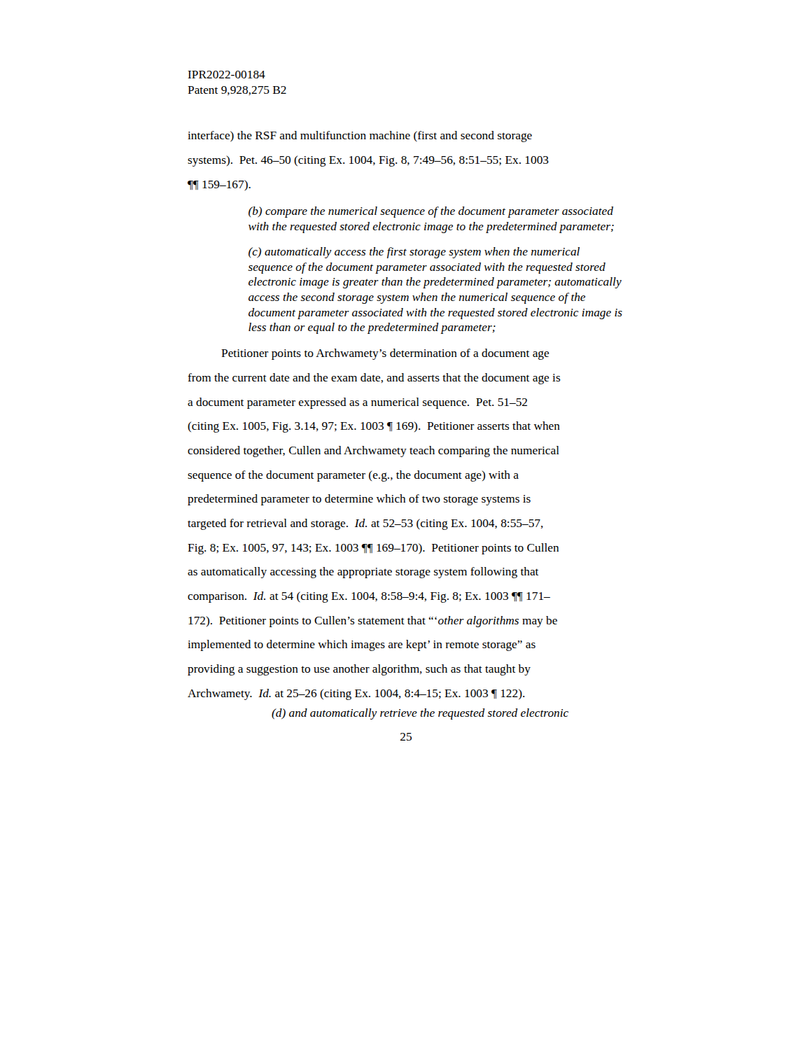IPR2022-00184
Patent 9,928,275 B2
interface) the RSF and multifunction machine (first and second storage
systems). Pet. 46–50 (citing Ex. 1004, Fig. 8, 7:49–56, 8:51–55; Ex. 1003
¶¶ 159–167).
(b) compare the numerical sequence of the document parameter associated with the requested stored electronic image to the predetermined parameter;
(c) automatically access the first storage system when the numerical sequence of the document parameter associated with the requested stored electronic image is greater than the predetermined parameter; automatically access the second storage system when the numerical sequence of the document parameter associated with the requested stored electronic image is less than or equal to the predetermined parameter;
Petitioner points to Archwamety’s determination of a document age
from the current date and the exam date, and asserts that the document age is
a document parameter expressed as a numerical sequence. Pet. 51–52
(citing Ex. 1005, Fig. 3.14, 97; Ex. 1003 ¶ 169). Petitioner asserts that when
considered together, Cullen and Archwamety teach comparing the numerical
sequence of the document parameter (e.g., the document age) with a
predetermined parameter to determine which of two storage systems is
targeted for retrieval and storage. Id. at 52–53 (citing Ex. 1004, 8:55–57,
Fig. 8; Ex. 1005, 97, 143; Ex. 1003 ¶¶ 169–170). Petitioner points to Cullen
as automatically accessing the appropriate storage system following that
comparison. Id. at 54 (citing Ex. 1004, 8:58–9:4, Fig. 8; Ex. 1003 ¶¶ 171–
172). Petitioner points to Cullen’s statement that “‘other algorithms may be
implemented to determine which images are kept’ in remote storage” as
providing a suggestion to use another algorithm, such as that taught by
Archwamety. Id. at 25–26 (citing Ex. 1004, 8:4–15; Ex. 1003 ¶ 122).
(d) and automatically retrieve the requested stored electronic
25